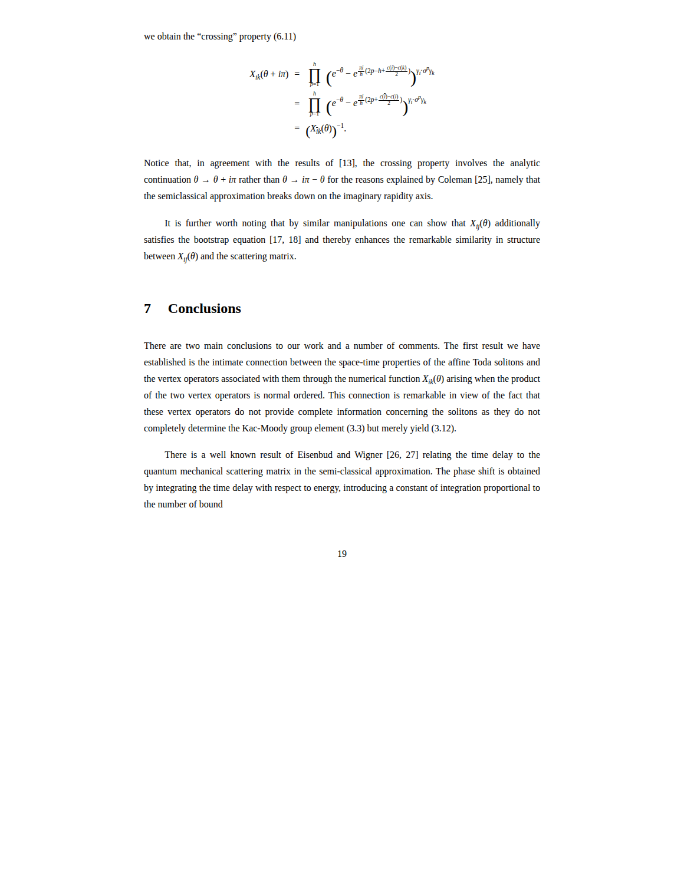we obtain the “crossing” property (6.11)
| X ik ( θ + iπ ) | = | h ∏ p =1 ( e − θ − e πi h (2 p − h + c ( i )− c ( k ) 2 ) ) γ i · σ p γ k |
| | = | h ∏ p =1 ( e − θ − e πi h (2 p + c ( i )− c ( i ) 2 ) ) γ i · σ p γ k |
| | = | ( X i k ( θ ) ) −1 . |
Notice that, in agreement with the results of [13], the crossing property involves the analytic continuation θ → θ + iπ rather than θ → iπ − θ for the reasons explained by Coleman [25], namely that the semiclassical approximation breaks down on the imaginary rapidity axis.
It is further worth noting that by similar manipulations one can show that Xij(θ) additionally satisfies the bootstrap equation [17, 18] and thereby enhances the remarkable similarity in structure between Xij(θ) and the scattering matrix.
7 Conclusions
There are two main conclusions to our work and a number of comments. The first result we have established is the intimate connection between the space-time properties of the affine Toda solitons and the vertex operators associated with them through the numerical function Xik(θ) arising when the product of the two vertex operators is normal ordered. This connection is remarkable in view of the fact that these vertex operators do not provide complete information concerning the solitons as they do not completely determine the Kac-Moody group element (3.3) but merely yield (3.12).
There is a well known result of Eisenbud and Wigner [26, 27] relating the time delay to the quantum mechanical scattering matrix in the semi-classical approximation. The phase shift is obtained by integrating the time delay with respect to energy, introducing a constant of integration proportional to the number of bound
19